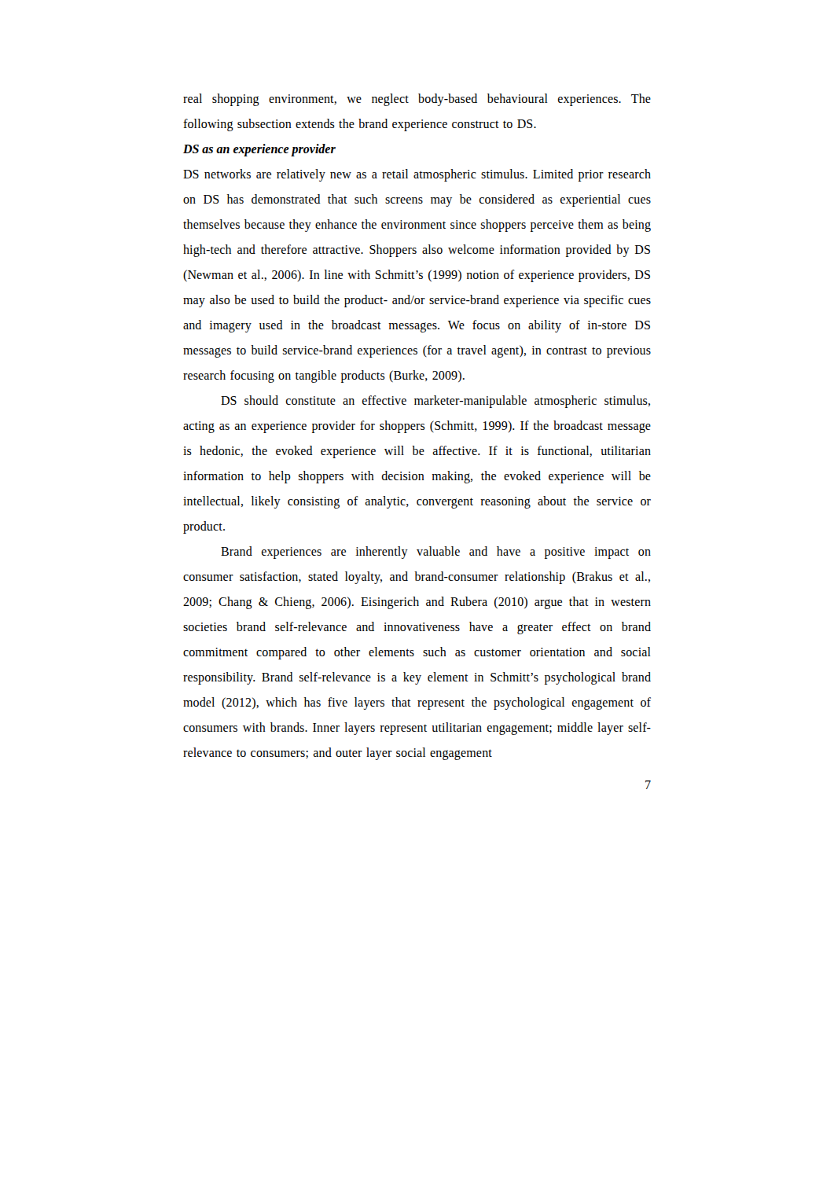real shopping environment, we neglect body-based behavioural experiences. The following subsection extends the brand experience construct to DS.
DS as an experience provider
DS networks are relatively new as a retail atmospheric stimulus. Limited prior research on DS has demonstrated that such screens may be considered as experiential cues themselves because they enhance the environment since shoppers perceive them as being high-tech and therefore attractive. Shoppers also welcome information provided by DS (Newman et al., 2006). In line with Schmitt’s (1999) notion of experience providers, DS may also be used to build the product- and/or service-brand experience via specific cues and imagery used in the broadcast messages. We focus on ability of in-store DS messages to build service-brand experiences (for a travel agent), in contrast to previous research focusing on tangible products (Burke, 2009).
DS should constitute an effective marketer-manipulable atmospheric stimulus, acting as an experience provider for shoppers (Schmitt, 1999). If the broadcast message is hedonic, the evoked experience will be affective. If it is functional, utilitarian information to help shoppers with decision making, the evoked experience will be intellectual, likely consisting of analytic, convergent reasoning about the service or product.
Brand experiences are inherently valuable and have a positive impact on consumer satisfaction, stated loyalty, and brand-consumer relationship (Brakus et al., 2009; Chang & Chieng, 2006). Eisingerich and Rubera (2010) argue that in western societies brand self-relevance and innovativeness have a greater effect on brand commitment compared to other elements such as customer orientation and social responsibility. Brand self-relevance is a key element in Schmitt’s psychological brand model (2012), which has five layers that represent the psychological engagement of consumers with brands. Inner layers represent utilitarian engagement; middle layer self-relevance to consumers; and outer layer social engagement
7